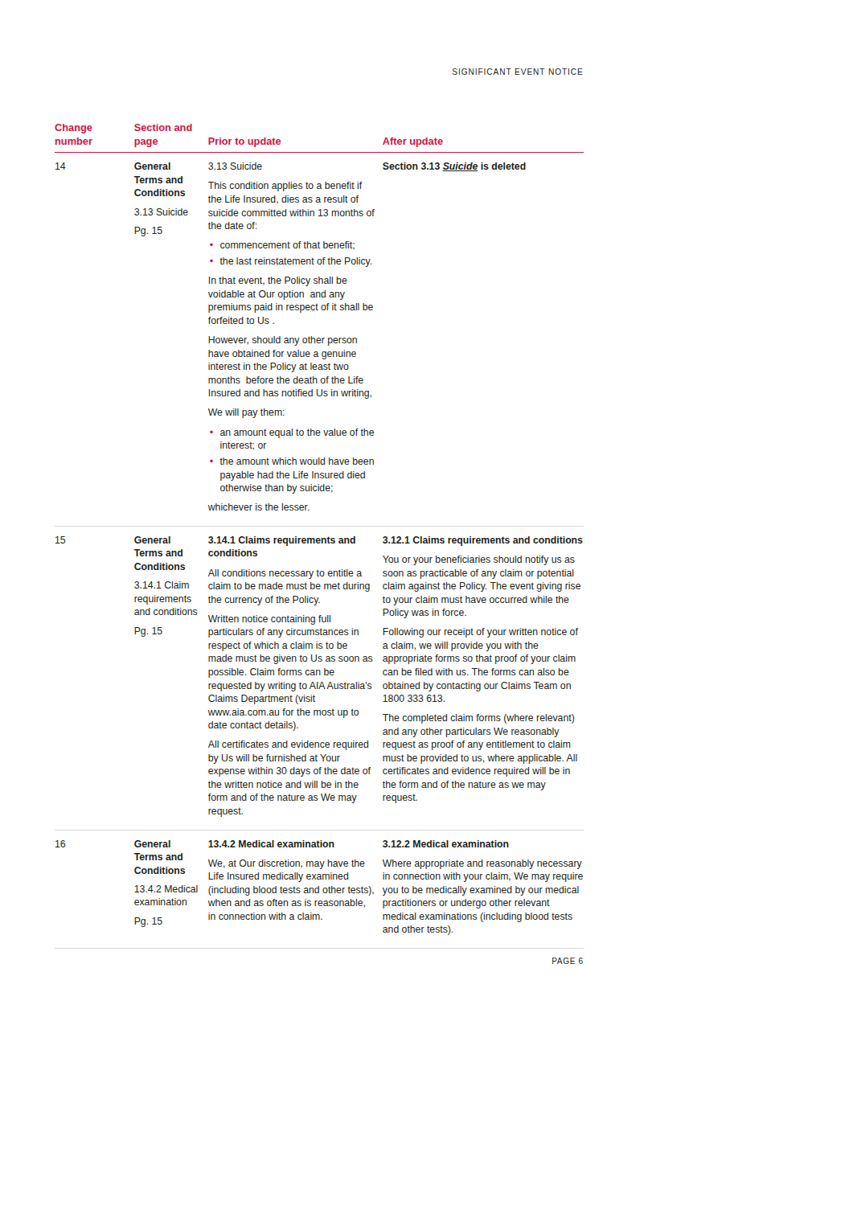SIGNIFICANT EVENT NOTICE
| Change number | Section and page | Prior to update | After update |
| --- | --- | --- | --- |
| 14 | General Terms and Conditions 3.13 Suicide Pg. 15 | 3.13 Suicide This condition applies to a benefit if the Life Insured, dies as a result of suicide committed within 13 months of the date of: commencement of that benefit; the last reinstatement of the Policy. In that event, the Policy shall be voidable at Our option and any premiums paid in respect of it shall be forfeited to Us . However, should any other person have obtained for value a genuine interest in the Policy at least two months before the death of the Life Insured and has notified Us in writing, We will pay them: an amount equal to the value of the interest; or the amount which would have been payable had the Life Insured died otherwise than by suicide; whichever is the lesser. | Section 3.13 Suicide is deleted |
| 15 | General Terms and Conditions 3.14.1 Claim requirements and conditions Pg. 15 | 3.14.1 Claims requirements and conditions All conditions necessary to entitle a claim to be made must be met during the currency of the Policy. Written notice containing full particulars of any circumstances in respect of which a claim is to be made must be given to Us as soon as possible. Claim forms can be requested by writing to AIA Australia's Claims Department (visit www.aia.com.au for the most up to date contact details). All certificates and evidence required by Us will be furnished at Your expense within 30 days of the date of the written notice and will be in the form and of the nature as We may request. | 3.12.1 Claims requirements and conditions You or your beneficiaries should notify us as soon as practicable of any claim or potential claim against the Policy. The event giving rise to your claim must have occurred while the Policy was in force. Following our receipt of your written notice of a claim, we will provide you with the appropriate forms so that proof of your claim can be filed with us. The forms can also be obtained by contacting our Claims Team on 1800 333 613. The completed claim forms (where relevant) and any other particulars We reasonably request as proof of any entitlement to claim must be provided to us, where applicable. All certificates and evidence required will be in the form and of the nature as we may request. |
| 16 | General Terms and Conditions 13.4.2 Medical examination Pg. 15 | 13.4.2 Medical examination We, at Our discretion, may have the Life Insured medically examined (including blood tests and other tests), when and as often as is reasonable, in connection with a claim. | 3.12.2 Medical examination Where appropriate and reasonably necessary in connection with your claim, We may require you to be medically examined by our medical practitioners or undergo other relevant medical examinations (including blood tests and other tests). |
PAGE 6